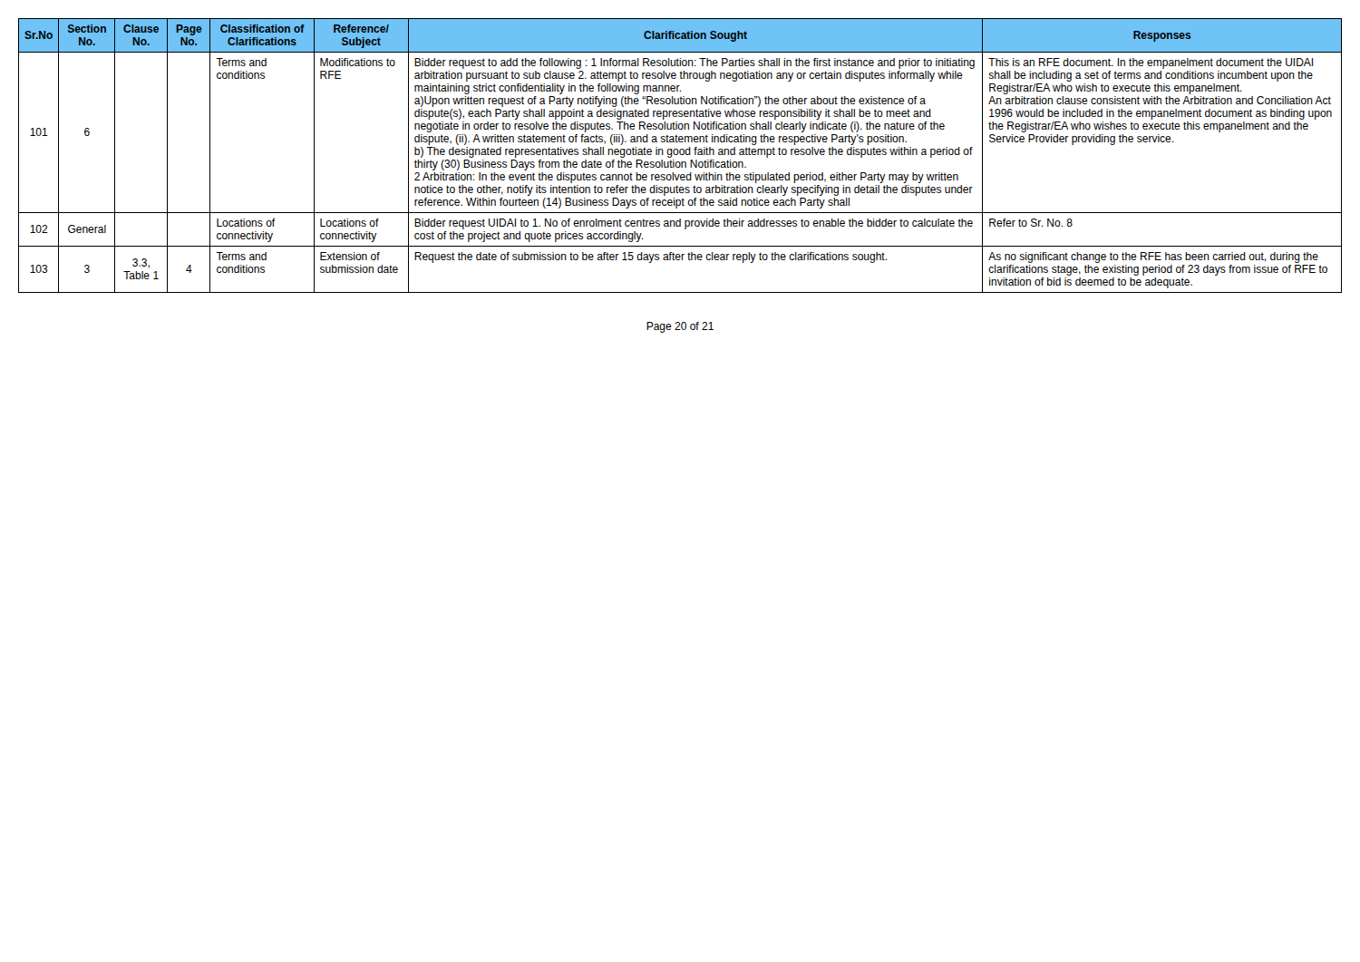| Sr.No | Section No. | Clause No. | Page No. | Classification of Clarifications | Reference/ Subject | Clarification Sought | Responses |
| --- | --- | --- | --- | --- | --- | --- | --- |
| 101 | 6 | | | Terms and conditions | Modifications to RFE | Bidder request to add the following : 1 Informal Resolution: The Parties shall in the first instance and prior to initiating arbitration pursuant to sub clause 2. attempt to resolve through negotiation any or certain disputes informally while maintaining strict confidentiality in the following manner. a)Upon written request of a Party notifying (the “Resolution Notification”) the other about the existence of a dispute(s), each Party shall appoint a designated representative whose responsibility it shall be to meet and negotiate in order to resolve the disputes. The Resolution Notification shall clearly indicate (i). the nature of the dispute, (ii). A written statement of facts, (iii). and a statement indicating the respective Party’s position. b) The designated representatives shall negotiate in good faith and attempt to resolve the disputes within a period of thirty (30) Business Days from the date of the Resolution Notification. 2 Arbitration: In the event the disputes cannot be resolved within the stipulated period, either Party may by written notice to the other, notify its intention to refer the disputes to arbitration clearly specifying in detail the disputes under reference. Within fourteen (14) Business Days of receipt of the said notice each Party shall | This is an RFE document. In the empanelment document the UIDAI shall be including a set of terms and conditions incumbent upon the Registrar/EA who wish to execute this empanelment. An arbitration clause consistent with the Arbitration and Conciliation Act 1996 would be included in the empanelment document as binding upon the Registrar/EA who wishes to execute this empanelment and the Service Provider providing the service. |
| 102 | General | | | Locations of connectivity | Locations of connectivity | Bidder request UIDAI to 1. No of enrolment centres and provide their addresses to enable the bidder to calculate the cost of the project and quote prices accordingly. | Refer to Sr. No. 8 |
| 103 | 3 | 3.3, Table 1 | 4 | Terms and conditions | Extension of submission date | Request the date of submission to be after 15 days after the clear reply to the clarifications sought. | As no significant change to the RFE has been carried out, during the clarifications stage, the existing period of 23 days from issue of RFE to invitation of bid is deemed to be adequate. |
Page 20 of 21